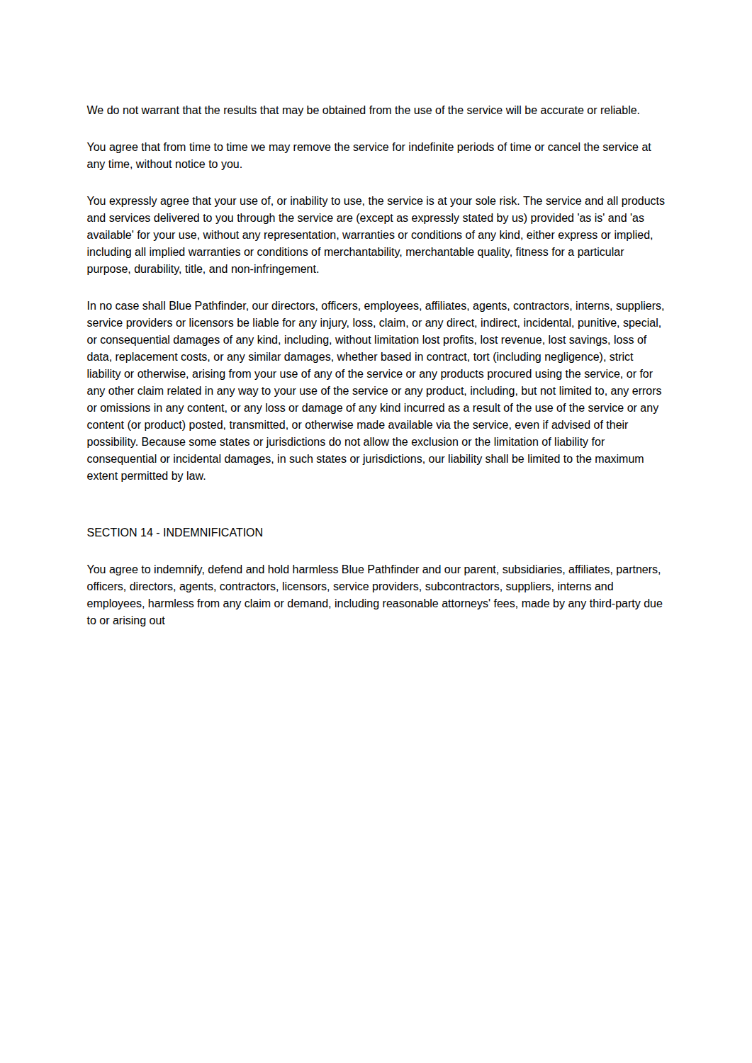We do not warrant that the results that may be obtained from the use of the service will be accurate or reliable.
You agree that from time to time we may remove the service for indefinite periods of time or cancel the service at any time, without notice to you.
You expressly agree that your use of, or inability to use, the service is at your sole risk. The service and all products and services delivered to you through the service are (except as expressly stated by us) provided 'as is' and 'as available' for your use, without any representation, warranties or conditions of any kind, either express or implied, including all implied warranties or conditions of merchantability, merchantable quality, fitness for a particular purpose, durability, title, and non-infringement.
In no case shall Blue Pathfinder, our directors, officers, employees, affiliates, agents, contractors, interns, suppliers, service providers or licensors be liable for any injury, loss, claim, or any direct, indirect, incidental, punitive, special, or consequential damages of any kind, including, without limitation lost profits, lost revenue, lost savings, loss of data, replacement costs, or any similar damages, whether based in contract, tort (including negligence), strict liability or otherwise, arising from your use of any of the service or any products procured using the service, or for any other claim related in any way to your use of the service or any product, including, but not limited to, any errors or omissions in any content, or any loss or damage of any kind incurred as a result of the use of the service or any content (or product) posted, transmitted, or otherwise made available via the service, even if advised of their possibility. Because some states or jurisdictions do not allow the exclusion or the limitation of liability for consequential or incidental damages, in such states or jurisdictions, our liability shall be limited to the maximum extent permitted by law.
SECTION 14 - INDEMNIFICATION
You agree to indemnify, defend and hold harmless Blue Pathfinder and our parent, subsidiaries, affiliates, partners, officers, directors, agents, contractors, licensors, service providers, subcontractors, suppliers, interns and employees, harmless from any claim or demand, including reasonable attorneys' fees, made by any third-party due to or arising out